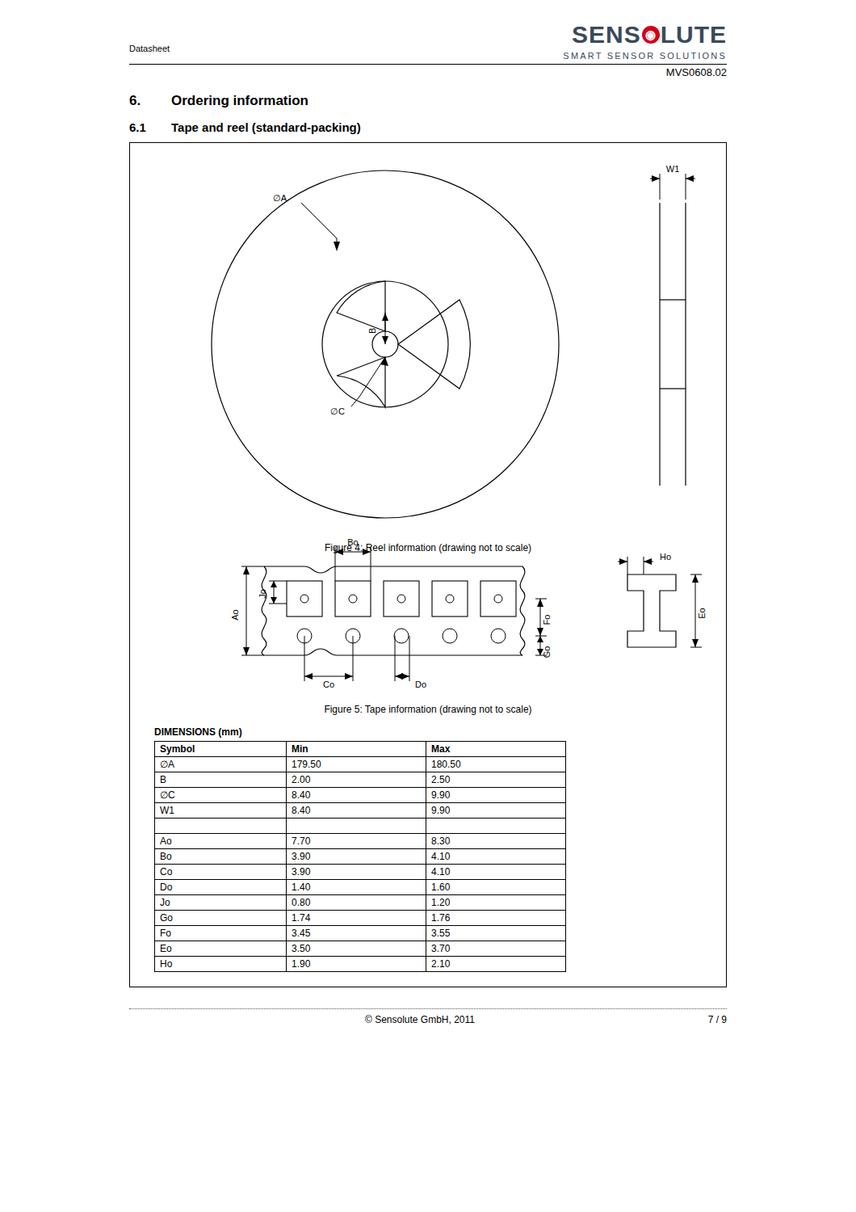Datasheet
SENS◉LUTE
SMART SENSOR SOLUTIONS
MVS0608.02
6. Ordering information
6.1 Tape and reel (standard-packing)
∅A B ∅C W1
Figure 4: Reel information (drawing not to scale)
Bo Ao Jo Co Do Fo Go Ho Eo
Figure 5: Tape information (drawing not to scale)
DIMENSIONS (mm)
| Symbol | Min | Max |
| --- | --- | --- |
| ∅A | 179.50 | 180.50 |
| B | 2.00 | 2.50 |
| ∅C | 8.40 | 9.90 |
| W1 | 8.40 | 9.90 |
| Ao | 7.70 | 8.30 |
| Bo | 3.90 | 4.10 |
| Co | 3.90 | 4.10 |
| Do | 1.40 | 1.60 |
| Jo | 0.80 | 1.20 |
| Go | 1.74 | 1.76 |
| Fo | 3.45 | 3.55 |
| Eo | 3.50 | 3.70 |
| Ho | 1.90 | 2.10 |
© Sensolute GmbH, 2011
7 / 9